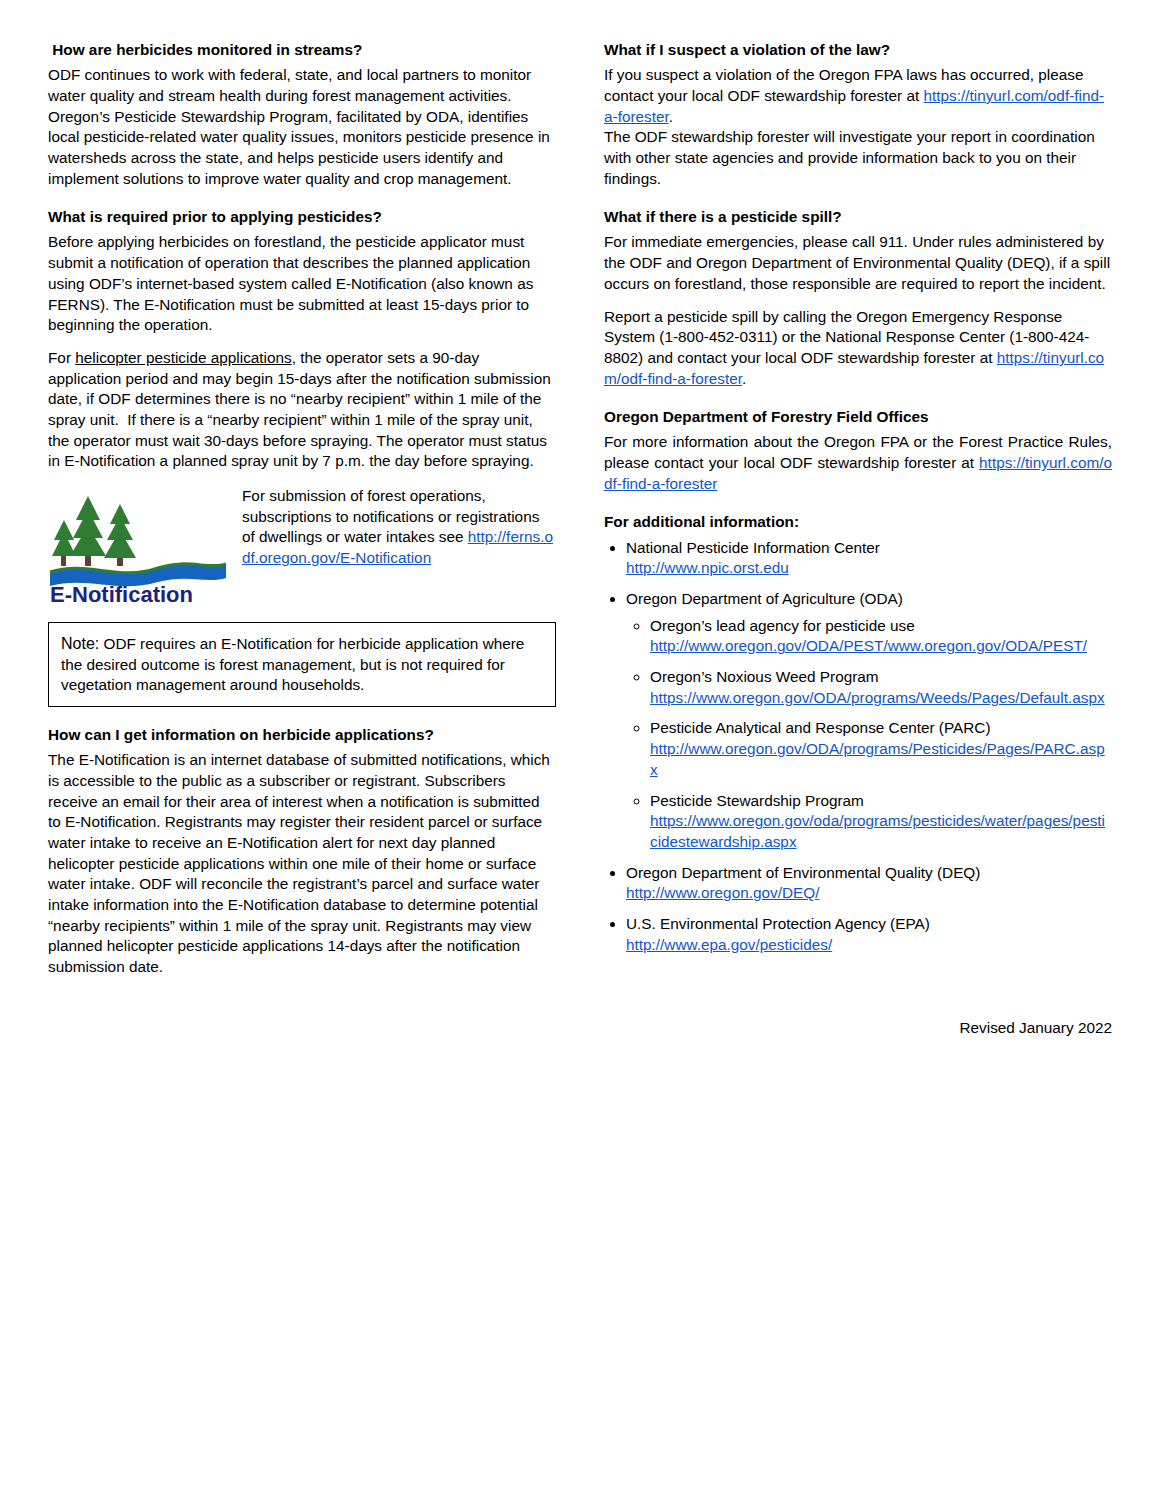How are herbicides monitored in streams?
ODF continues to work with federal, state, and local partners to monitor water quality and stream health during forest management activities. Oregon’s Pesticide Stewardship Program, facilitated by ODA, identifies local pesticide-related water quality issues, monitors pesticide presence in watersheds across the state, and helps pesticide users identify and implement solutions to improve water quality and crop management.
What is required prior to applying pesticides?
Before applying herbicides on forestland, the pesticide applicator must submit a notification of operation that describes the planned application using ODF’s internet-based system called E-Notification (also known as FERNS). The E-Notification must be submitted at least 15-days prior to beginning the operation.
For helicopter pesticide applications, the operator sets a 90-day application period and may begin 15-days after the notification submission date, if ODF determines there is no “nearby recipient” within 1 mile of the spray unit. If there is a “nearby recipient” within 1 mile of the spray unit, the operator must wait 30-days before spraying. The operator must status in E-Notification a planned spray unit by 7 p.m. the day before spraying.
E-Notification
For submission of forest operations, subscriptions to notifications or registrations of dwellings or water intakes see http://ferns.odf.oregon.gov/E-Notification
Note: ODF requires an E-Notification for herbicide application where the desired outcome is forest management, but is not required for vegetation management around households.
How can I get information on herbicide applications?
The E-Notification is an internet database of submitted notifications, which is accessible to the public as a subscriber or registrant. Subscribers receive an email for their area of interest when a notification is submitted to E-Notification. Registrants may register their resident parcel or surface water intake to receive an E-Notification alert for next day planned helicopter pesticide applications within one mile of their home or surface water intake. ODF will reconcile the registrant’s parcel and surface water intake information into the E-Notification database to determine potential “nearby recipients” within 1 mile of the spray unit. Registrants may view planned helicopter pesticide applications 14-days after the notification submission date.
What if I suspect a violation of the law?
If you suspect a violation of the Oregon FPA laws has occurred, please contact your local ODF stewardship forester at https://tinyurl.com/odf-find-a-forester.
The ODF stewardship forester will investigate your report in coordination with other state agencies and provide information back to you on their findings.
What if there is a pesticide spill?
For immediate emergencies, please call 911. Under rules administered by the ODF and Oregon Department of Environmental Quality (DEQ), if a spill occurs on forestland, those responsible are required to report the incident.
Report a pesticide spill by calling the Oregon Emergency Response System (1-800-452-0311) or the National Response Center (1-800-424-8802) and contact your local ODF stewardship forester at https://tinyurl.com/odf-find-a-forester.
Oregon Department of Forestry Field Offices
For more information about the Oregon FPA or the Forest Practice Rules, please contact your local ODF stewardship forester at https://tinyurl.com/odf-find-a-forester
For additional information:
National Pesticide Information Center
http://www.npic.orst.edu
Oregon Department of Agriculture (ODA)
Oregon’s lead agency for pesticide use
http://www.oregon.gov/ODA/PEST/www.oregon.gov/ODA/PEST/
Oregon’s Noxious Weed Program
https://www.oregon.gov/ODA/programs/Weeds/Pages/Default.aspx
Pesticide Analytical and Response Center (PARC)
http://www.oregon.gov/ODA/programs/Pesticides/Pages/PARC.aspx
Pesticide Stewardship Program
https://www.oregon.gov/oda/programs/pesticides/water/pages/pesticidestewardship.aspx
Oregon Department of Environmental Quality (DEQ)
http://www.oregon.gov/DEQ/
U.S. Environmental Protection Agency (EPA)
http://www.epa.gov/pesticides/
Revised January 2022